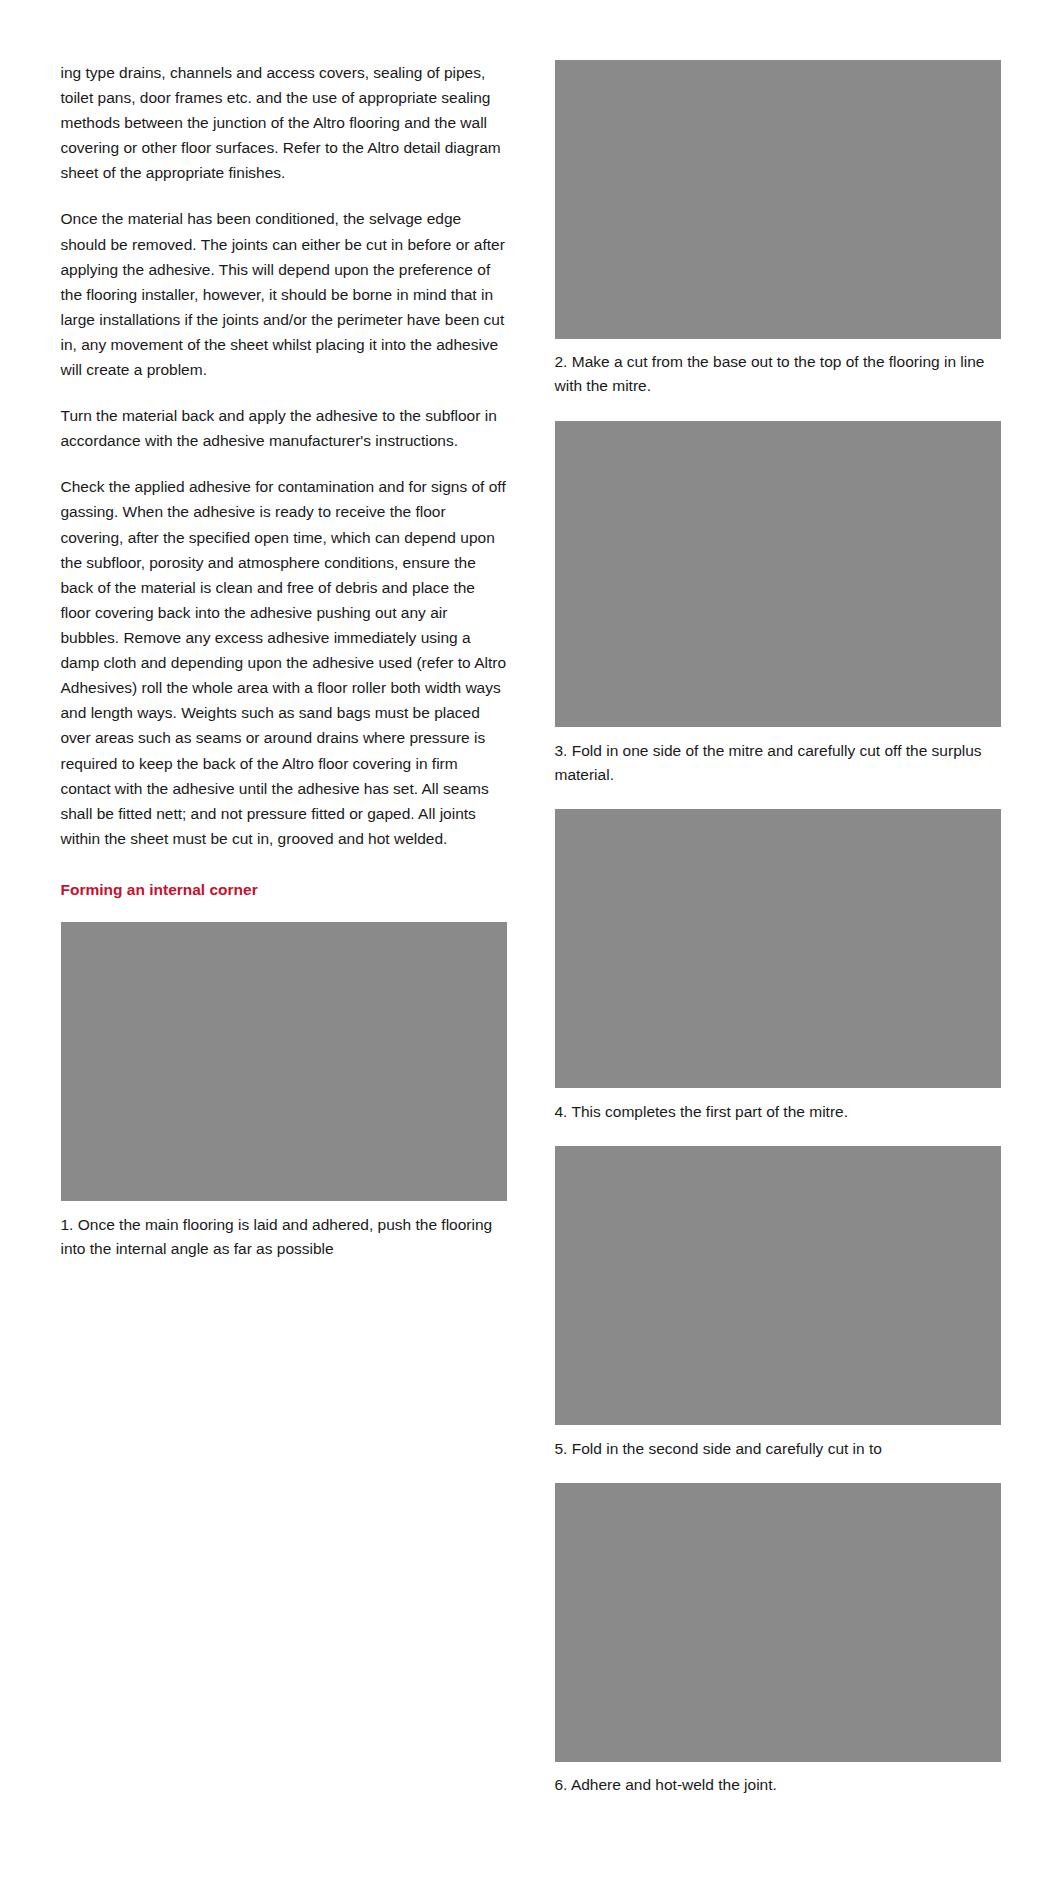ing type drains, channels and access covers, sealing of pipes, toilet pans, door frames etc. and the use of appropriate sealing methods between the junction of the Altro flooring and the wall covering or other floor surfaces. Refer to the Altro detail diagram sheet of the appropriate finishes.
Once the material has been conditioned, the selvage edge should be removed. The joints can either be cut in before or after applying the adhesive. This will depend upon the preference of the flooring installer, however, it should be borne in mind that in large installations if the joints and/or the perimeter have been cut in, any movement of the sheet whilst placing it into the adhesive will create a problem.
Turn the material back and apply the adhesive to the subfloor in accordance with the adhesive manufacturer's instructions.
Check the applied adhesive for contamination and for signs of off gassing. When the adhesive is ready to receive the floor covering, after the specified open time, which can depend upon the subfloor, porosity and atmosphere conditions, ensure the back of the material is clean and free of debris and place the floor covering back into the adhesive pushing out any air bubbles. Remove any excess adhesive immediately using a damp cloth and depending upon the adhesive used (refer to Altro Adhesives) roll the whole area with a floor roller both width ways and length ways. Weights such as sand bags must be placed over areas such as seams or around drains where pressure is required to keep the back of the Altro floor covering in firm contact with the adhesive until the adhesive has set. All seams shall be fitted nett; and not pressure fitted or gaped. All joints within the sheet must be cut in, grooved and hot welded.
Forming an internal corner
1. Once the main flooring is laid and adhered, push the flooring into the internal angle as far as possible
2. Make a cut from the base out to the top of the flooring in line with the mitre.
3. Fold in one side of the mitre and carefully cut off the surplus material.
4. This completes the first part of the mitre.
5. Fold in the second side and carefully cut in to
6. Adhere and hot-weld the joint.